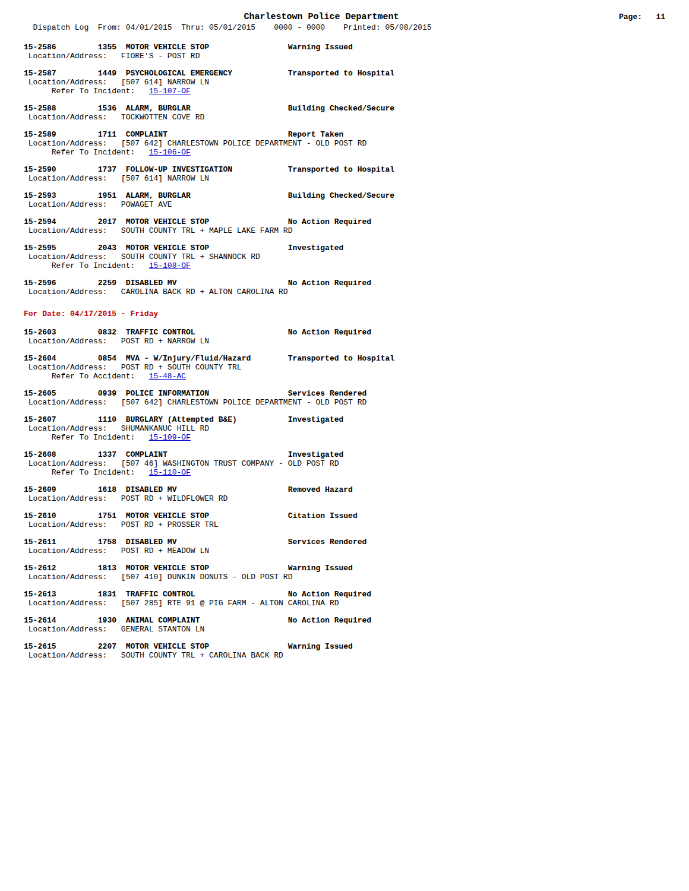Charlestown Police Department
Page: 11
Dispatch Log From: 04/01/2015 Thru: 05/01/2015 0000 - 0000 Printed: 05/08/2015
15-2586 1355 MOTOR VEHICLE STOP Warning Issued
Location/Address: FIORE'S - POST RD
15-2587 1449 PSYCHOLOGICAL EMERGENCY Transported to Hospital
Location/Address: [507 614] NARROW LN
Refer To Incident: 15-107-OF
15-2588 1536 ALARM, BURGLAR Building Checked/Secure
Location/Address: TOCKWOTTEN COVE RD
15-2589 1711 COMPLAINT Report Taken
Location/Address: [507 642] CHARLESTOWN POLICE DEPARTMENT - OLD POST RD
Refer To Incident: 15-106-OF
15-2590 1737 FOLLOW-UP INVESTIGATION Transported to Hospital
Location/Address: [507 614] NARROW LN
15-2593 1951 ALARM, BURGLAR Building Checked/Secure
Location/Address: POWAGET AVE
15-2594 2017 MOTOR VEHICLE STOP No Action Required
Location/Address: SOUTH COUNTY TRL + MAPLE LAKE FARM RD
15-2595 2043 MOTOR VEHICLE STOP Investigated
Location/Address: SOUTH COUNTY TRL + SHANNOCK RD
Refer To Incident: 15-108-OF
15-2596 2259 DISABLED MV No Action Required
Location/Address: CAROLINA BACK RD + ALTON CAROLINA RD
For Date: 04/17/2015 - Friday
15-2603 0832 TRAFFIC CONTROL No Action Required
Location/Address: POST RD + NARROW LN
15-2604 0854 MVA - W/Injury/Fluid/Hazard Transported to Hospital
Location/Address: POST RD + SOUTH COUNTY TRL
Refer To Accident: 15-48-AC
15-2605 0939 POLICE INFORMATION Services Rendered
Location/Address: [507 642] CHARLESTOWN POLICE DEPARTMENT - OLD POST RD
15-2607 1110 BURGLARY (Attempted B&E) Investigated
Location/Address: SHUMANKANUC HILL RD
Refer To Incident: 15-109-OF
15-2608 1337 COMPLAINT Investigated
Location/Address: [507 46] WASHINGTON TRUST COMPANY - OLD POST RD
Refer To Incident: 15-110-OF
15-2609 1618 DISABLED MV Removed Hazard
Location/Address: POST RD + WILDFLOWER RD
15-2610 1751 MOTOR VEHICLE STOP Citation Issued
Location/Address: POST RD + PROSSER TRL
15-2611 1758 DISABLED MV Services Rendered
Location/Address: POST RD + MEADOW LN
15-2612 1813 MOTOR VEHICLE STOP Warning Issued
Location/Address: [507 410] DUNKIN DONUTS - OLD POST RD
15-2613 1831 TRAFFIC CONTROL No Action Required
Location/Address: [507 285] RTE 91 @ PIG FARM - ALTON CAROLINA RD
15-2614 1930 ANIMAL COMPLAINT No Action Required
Location/Address: GENERAL STANTON LN
15-2615 2207 MOTOR VEHICLE STOP Warning Issued
Location/Address: SOUTH COUNTY TRL + CAROLINA BACK RD